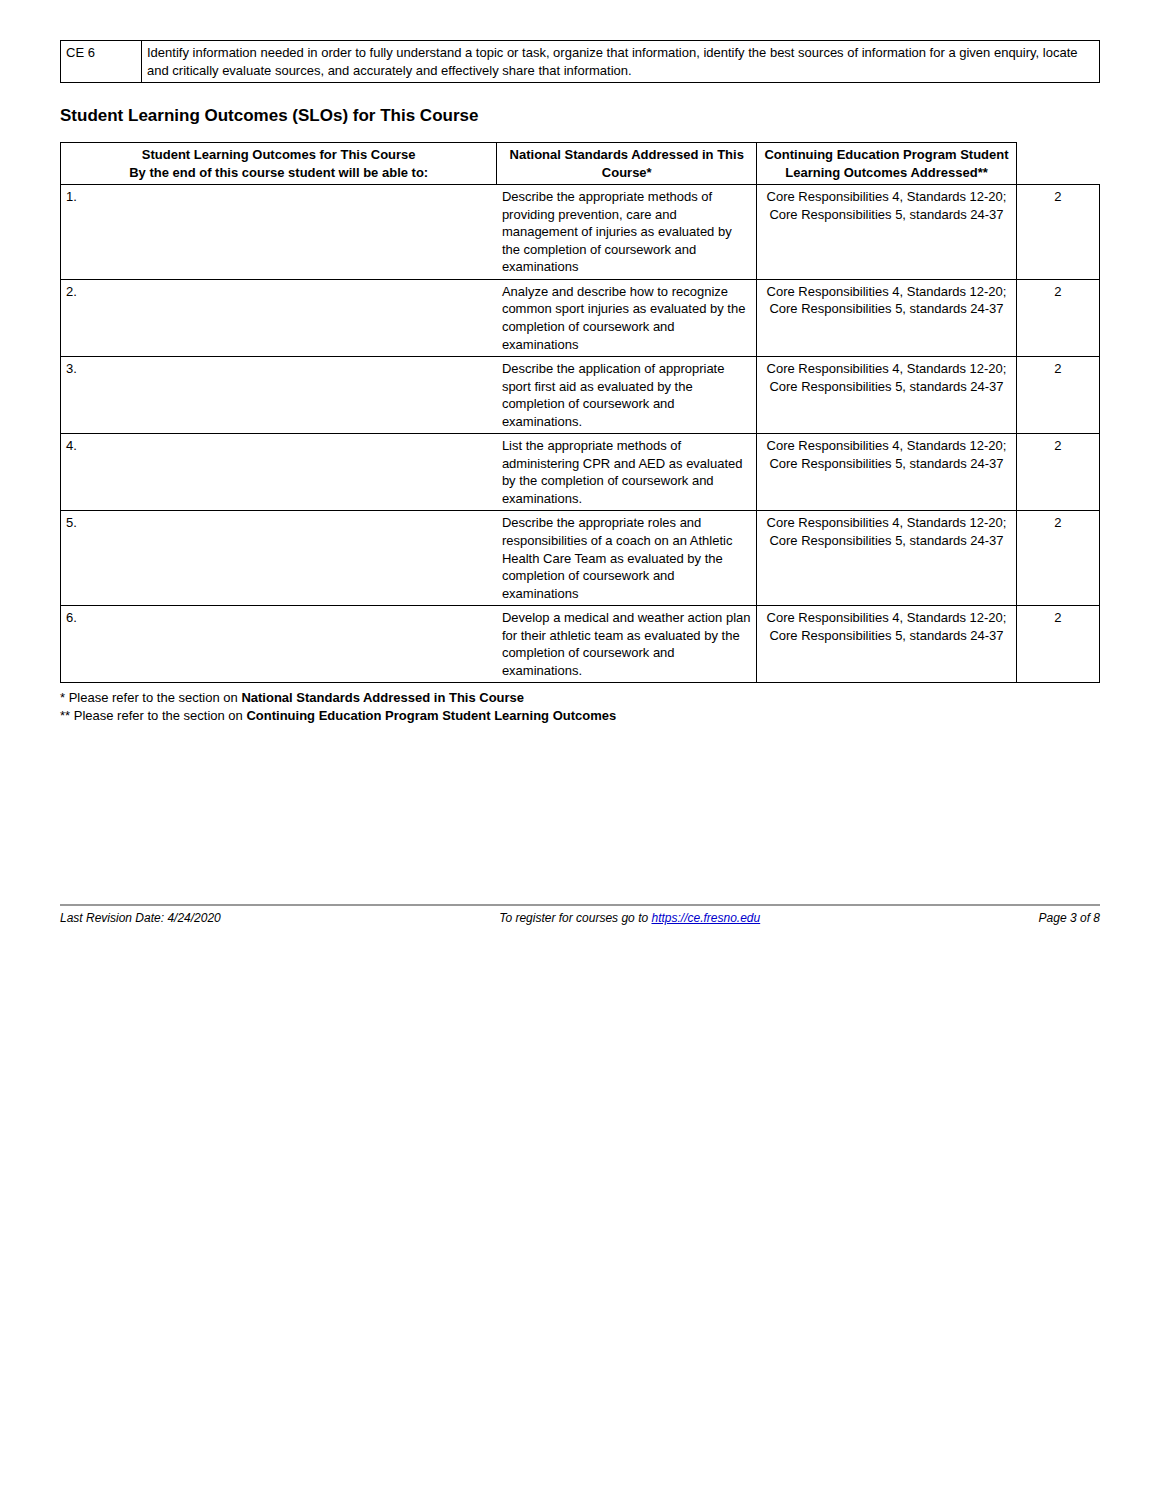| CE 6 | Identify information needed in order to fully understand a topic or task, organize that information, identify the best sources of information for a given enquiry, locate and critically evaluate sources, and accurately and effectively share that information. |
Student Learning Outcomes (SLOs) for This Course
| Student Learning Outcomes for This Course By the end of this course student will be able to: | National Standards Addressed in This Course* | Continuing Education Program Student Learning Outcomes Addressed** |
| --- | --- | --- |
| 1. | Describe the appropriate methods of providing prevention, care and management of injuries as evaluated by the completion of coursework and examinations | Core Responsibilities 4, Standards 12-20; Core Responsibilities 5, standards 24-37 | 2 |
| 2. | Analyze and describe how to recognize common sport injuries as evaluated by the completion of coursework and examinations | Core Responsibilities 4, Standards 12-20; Core Responsibilities 5, standards 24-37 | 2 |
| 3. | Describe the application of appropriate sport first aid as evaluated by the completion of coursework and examinations. | Core Responsibilities 4, Standards 12-20; Core Responsibilities 5, standards 24-37 | 2 |
| 4. | List the appropriate methods of administering CPR and AED as evaluated by the completion of coursework and examinations. | Core Responsibilities 4, Standards 12-20; Core Responsibilities 5, standards 24-37 | 2 |
| 5. | Describe the appropriate roles and responsibilities of a coach on an Athletic Health Care Team as evaluated by the completion of coursework and examinations | Core Responsibilities 4, Standards 12-20; Core Responsibilities 5, standards 24-37 | 2 |
| 6. | Develop a medical and weather action plan for their athletic team as evaluated by the completion of coursework and examinations. | Core Responsibilities 4, Standards 12-20; Core Responsibilities 5, standards 24-37 | 2 |
* Please refer to the section on National Standards Addressed in This Course
** Please refer to the section on Continuing Education Program Student Learning Outcomes
Last Revision Date: 4/24/2020
To register for courses go to https://ce.fresno.edu
Page 3 of 8